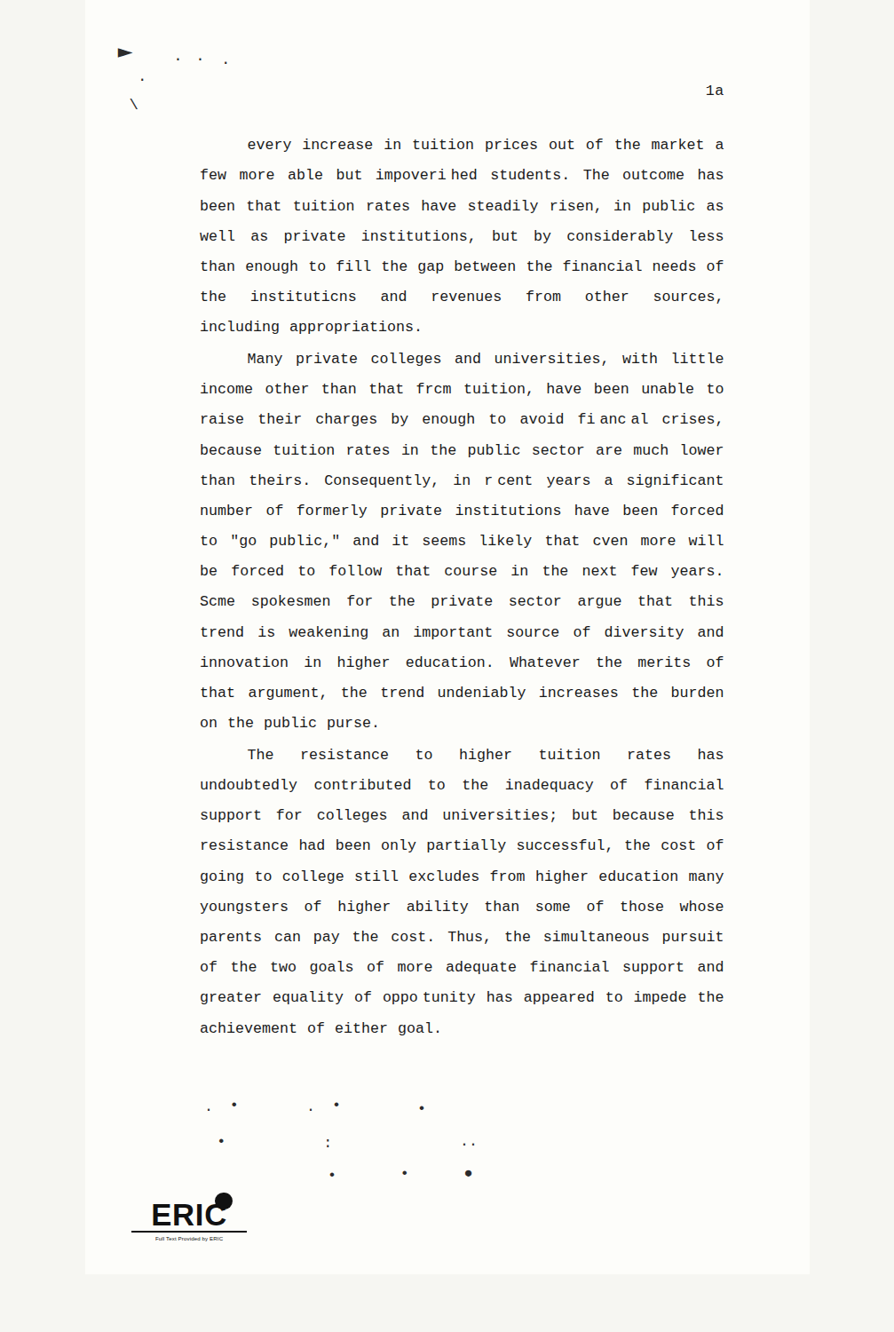▶ . . . .
\
1a
every increase in tuition prices out of the market a few more able but impoveri hed students. The outcome has been that tuition rates have steadily risen, in public as well as private institutions, but by considerably less than enough to fill the gap between the financial needs of the instituticns and revenues from other sources, including appropriations.
Many private colleges and universities, with little income other than that frcm tuition, have been unable to raise their charges by enough to avoid fi anc al crises, because tuition rates in the public sector are much lower than theirs. Consequently, in r cent years a significant number of formerly private institutions have been forced to "go public," and it seems likely that cven more will be forced to follow that course in the next few years. Scme spokesmen for the private sector argue that this trend is weakening an important source of diversity and innovation in higher education. Whatever the merits of that argument, the trend undeniably increases the burden on the public purse.
The resistance to higher tuition rates has undoubtedly contributed to the inadequacy of financial support for colleges and universities; but because this resistance had been only partially successful, the cost of going to college still excludes from higher education many youngsters of higher ability than some of those whose parents can pay the cost. Thus, the simultaneous pursuit of the two goals of more adequate financial support and greater equality of oppo tunity has appeared to impede the achievement of either goal.
. • . • • • : .. • • ●
ERIC
Full Text Provided by ERIC